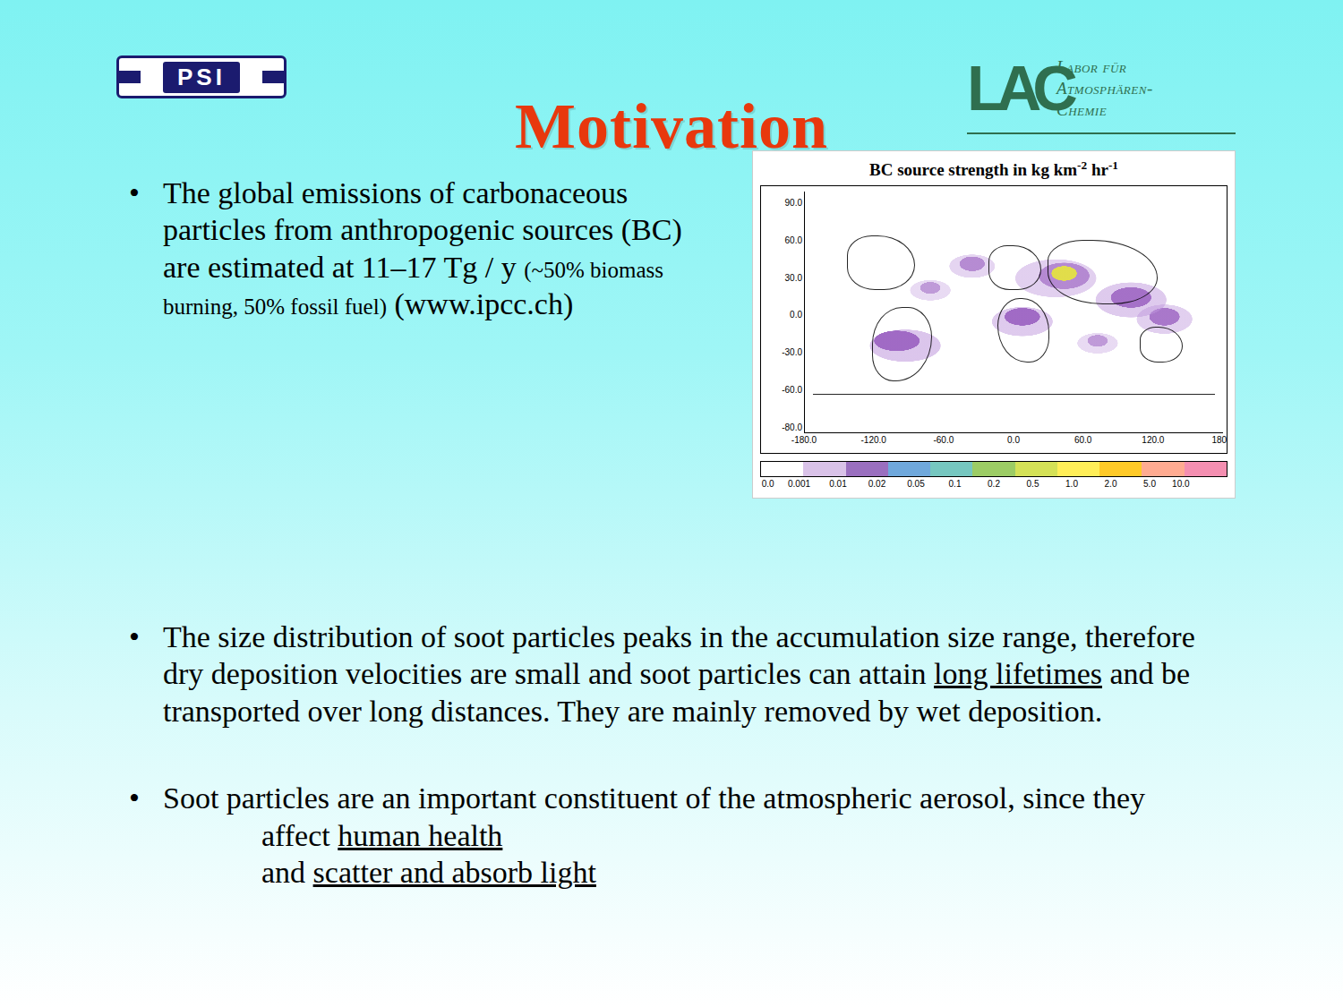PSI
LAC
Labor für Atmosphären- Chemie
Motivation
BC source strength in kg km-2 hr-1
90.0 60.0 30.0 0.0 -30.0 -60.0 -80.0
-180.0 -120.0 -60.0 0.0 60.0 120.0 180.0
0.0 0.001 0.01 0.02 0.05 0.1 0.2 0.5 1.0 2.0 5.0 10.0
The global emissions of carbonaceous particles from anthropogenic sources (BC) are estimated at 11–17 Tg / y (~50% biomass burning, 50% fossil fuel) (www.ipcc.ch)
The size distribution of soot particles peaks in the accumulation size range, therefore dry deposition velocities are small and soot particles can attain long lifetimes and be transported over long distances. They are mainly removed by wet deposition.
Soot particles are an important constituent of the atmospheric aerosol, since they affect human health and scatter and absorb light